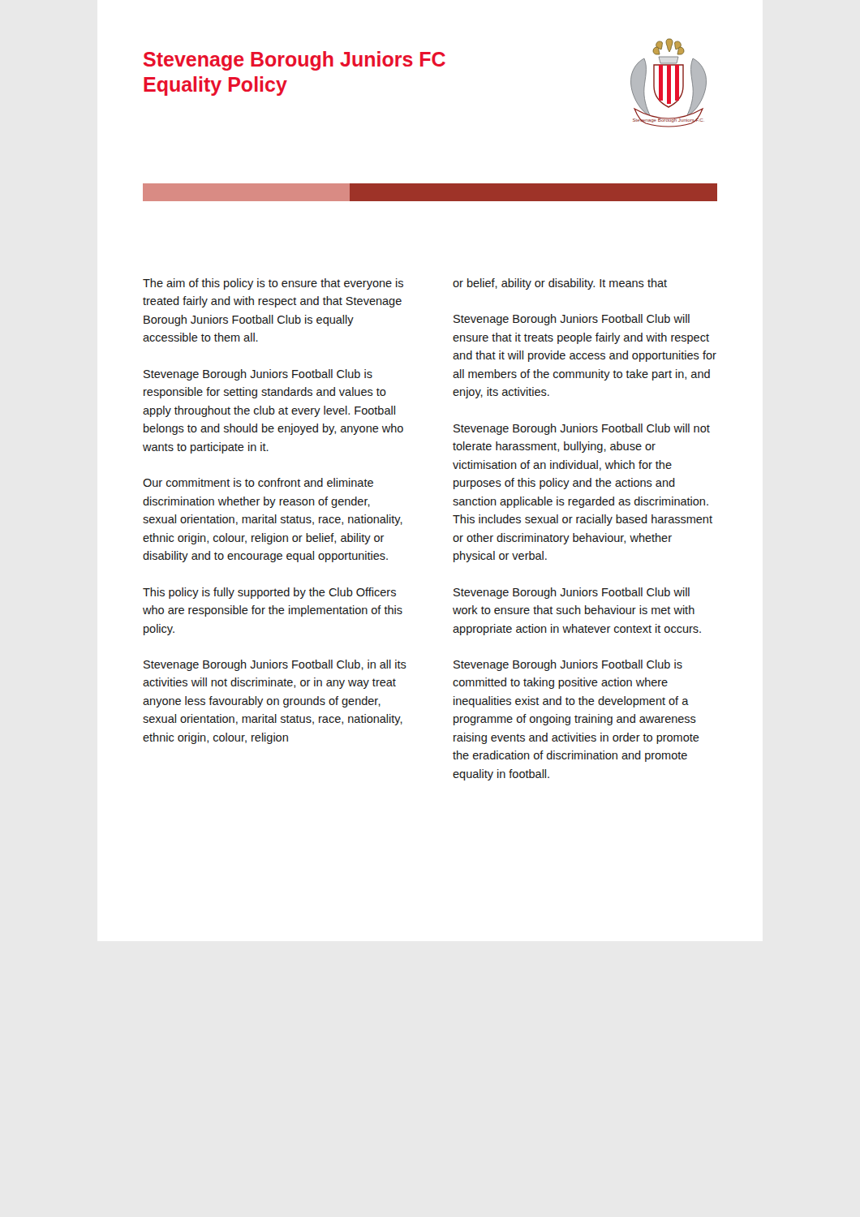Stevenage Borough Juniors FC
Equality Policy
Club crest Stevenage Borough Juniors F.C.
The aim of this policy is to ensure that everyone is treated fairly and with respect and that Stevenage Borough Juniors Football Club is equally accessible to them all.
Stevenage Borough Juniors Football Club is responsible for setting standards and values to apply throughout the club at every level. Football belongs to and should be enjoyed by, anyone who wants to participate in it.
Our commitment is to confront and eliminate discrimination whether by reason of gender, sexual orientation, marital status, race, nationality, ethnic origin, colour, religion or belief, ability or disability and to encourage equal opportunities.
This policy is fully supported by the Club Officers who are responsible for the implementation of this policy.
Stevenage Borough Juniors Football Club, in all its activities will not discriminate, or in any way treat anyone less favourably on grounds of gender, sexual orientation, marital status, race, nationality, ethnic origin, colour, religion
or belief, ability or disability. It means that
Stevenage Borough Juniors Football Club will ensure that it treats people fairly and with respect and that it will provide access and opportunities for all members of the community to take part in, and enjoy, its activities.
Stevenage Borough Juniors Football Club will not tolerate harassment, bullying, abuse or victimisation of an individual, which for the purposes of this policy and the actions and sanction applicable is regarded as discrimination. This includes sexual or racially based harassment or other discriminatory behaviour, whether physical or verbal.
Stevenage Borough Juniors Football Club will work to ensure that such behaviour is met with appropriate action in whatever context it occurs.
Stevenage Borough Juniors Football Club is committed to taking positive action where inequalities exist and to the development of a programme of ongoing training and awareness raising events and activities in order to promote the eradication of discrimination and promote equality in football.